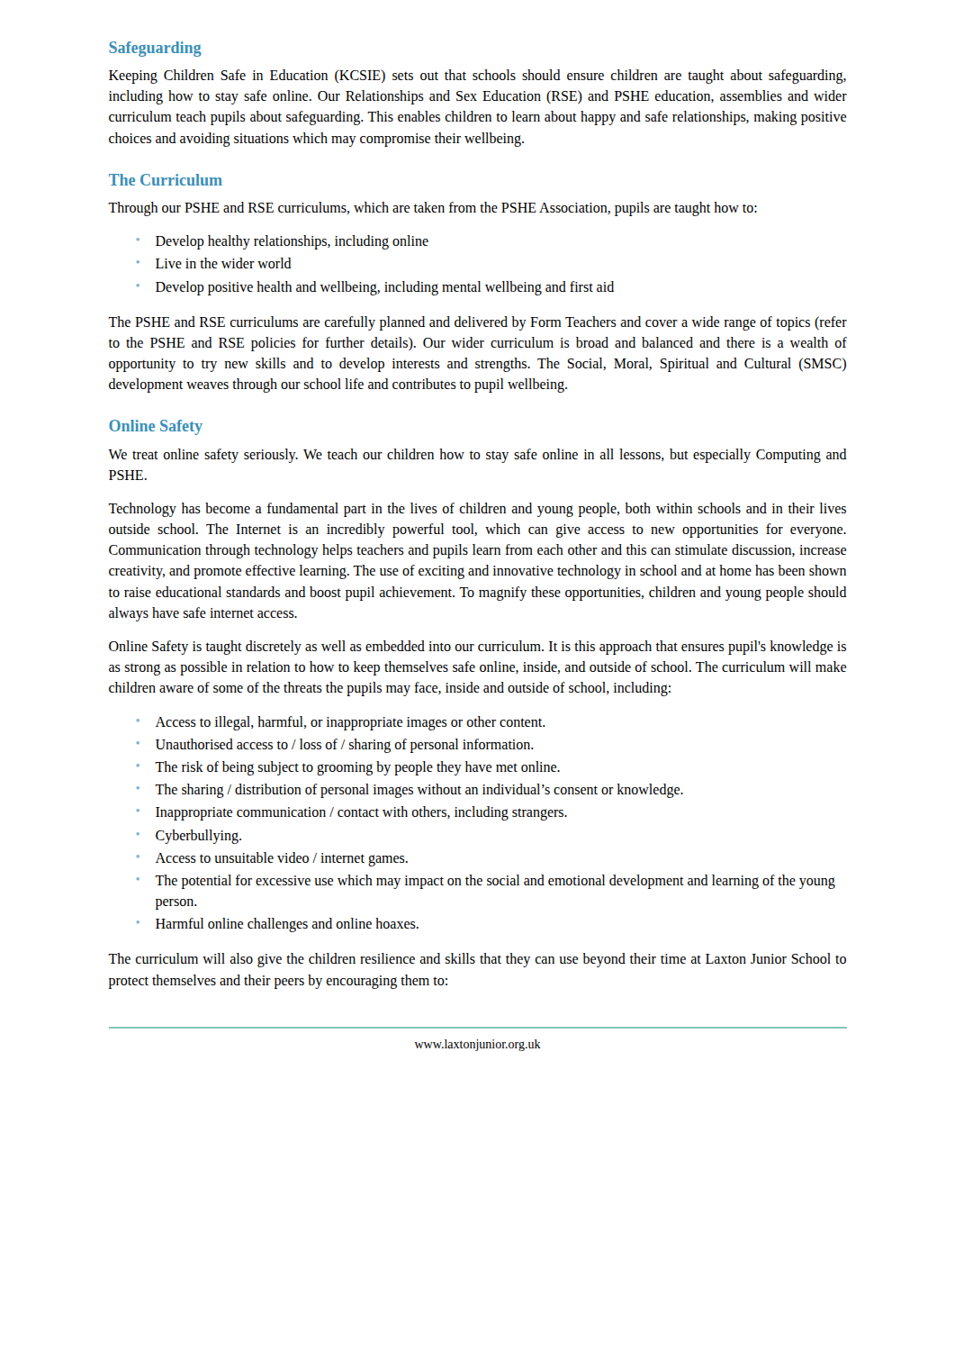Safeguarding
Keeping Children Safe in Education (KCSIE) sets out that schools should ensure children are taught about safeguarding, including how to stay safe online. Our Relationships and Sex Education (RSE) and PSHE education, assemblies and wider curriculum teach pupils about safeguarding. This enables children to learn about happy and safe relationships, making positive choices and avoiding situations which may compromise their wellbeing.
The Curriculum
Through our PSHE and RSE curriculums, which are taken from the PSHE Association, pupils are taught how to:
Develop healthy relationships, including online
Live in the wider world
Develop positive health and wellbeing, including mental wellbeing and first aid
The PSHE and RSE curriculums are carefully planned and delivered by Form Teachers and cover a wide range of topics (refer to the PSHE and RSE policies for further details). Our wider curriculum is broad and balanced and there is a wealth of opportunity to try new skills and to develop interests and strengths. The Social, Moral, Spiritual and Cultural (SMSC) development weaves through our school life and contributes to pupil wellbeing.
Online Safety
We treat online safety seriously. We teach our children how to stay safe online in all lessons, but especially Computing and PSHE.
Technology has become a fundamental part in the lives of children and young people, both within schools and in their lives outside school. The Internet is an incredibly powerful tool, which can give access to new opportunities for everyone. Communication through technology helps teachers and pupils learn from each other and this can stimulate discussion, increase creativity, and promote effective learning. The use of exciting and innovative technology in school and at home has been shown to raise educational standards and boost pupil achievement. To magnify these opportunities, children and young people should always have safe internet access.
Online Safety is taught discretely as well as embedded into our curriculum. It is this approach that ensures pupil's knowledge is as strong as possible in relation to how to keep themselves safe online, inside, and outside of school. The curriculum will make children aware of some of the threats the pupils may face, inside and outside of school, including:
Access to illegal, harmful, or inappropriate images or other content.
Unauthorised access to / loss of / sharing of personal information.
The risk of being subject to grooming by people they have met online.
The sharing / distribution of personal images without an individual’s consent or knowledge.
Inappropriate communication / contact with others, including strangers.
Cyberbullying.
Access to unsuitable video / internet games.
The potential for excessive use which may impact on the social and emotional development and learning of the young person.
Harmful online challenges and online hoaxes.
The curriculum will also give the children resilience and skills that they can use beyond their time at Laxton Junior School to protect themselves and their peers by encouraging them to:
www.laxtonjunior.org.uk